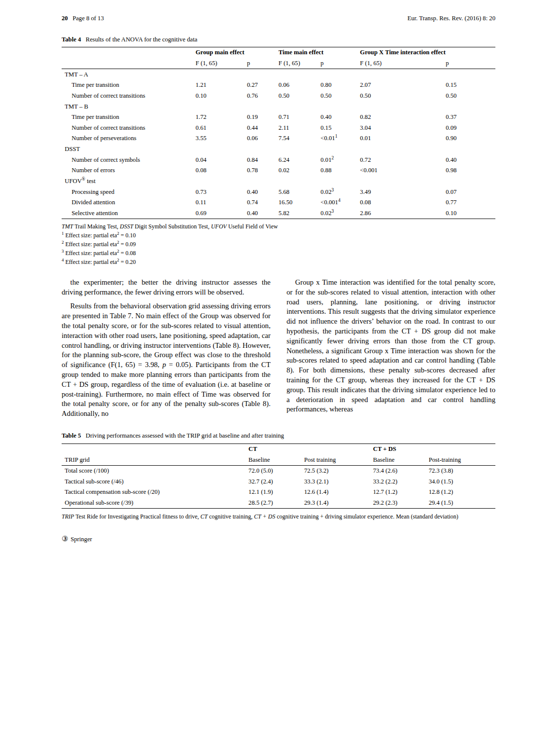20 Page 8 of 13
Eur. Transp. Res. Rev. (2016) 8: 20
Table 4 Results of the ANOVA for the cognitive data
| | Group main effect | Time main effect | Group X Time interaction effect |
| --- | --- | --- | --- |
| | F (1, 65) | p | F (1, 65) | p | F (1, 65) | p |
| TMT – A | | | | | | |
| Time per transition | 1.21 | 0.27 | 0.06 | 0.80 | 2.07 | 0.15 |
| Number of correct transitions | 0.10 | 0.76 | 0.50 | 0.50 | 0.50 | 0.50 |
| TMT – B | | | | | | |
| Time per transition | 1.72 | 0.19 | 0.71 | 0.40 | 0.82 | 0.37 |
| Number of correct transitions | 0.61 | 0.44 | 2.11 | 0.15 | 3.04 | 0.09 |
| Number of perseverations | 3.55 | 0.06 | 7.54 | <0.01 1 | 0.01 | 0.90 |
| DSST | | | | | | |
| Number of correct symbols | 0.04 | 0.84 | 6.24 | 0.01 2 | 0.72 | 0.40 |
| Number of errors | 0.08 | 0.78 | 0.02 | 0.88 | <0.001 | 0.98 |
| UFOV ® test | | | | | | |
| Processing speed | 0.73 | 0.40 | 5.68 | 0.02 3 | 3.49 | 0.07 |
| Divided attention | 0.11 | 0.74 | 16.50 | <0.001 4 | 0.08 | 0.77 |
| Selective attention | 0.69 | 0.40 | 5.82 | 0.02 3 | 2.86 | 0.10 |
TMT Trail Making Test, DSST Digit Symbol Substitution Test, UFOV Useful Field of View
1 Effect size: partial eta2 = 0.10
2 Effect size: partial eta2 = 0.09
3 Effect size: partial eta2 = 0.08
4 Effect size: partial eta2 = 0.20
the experimenter; the better the driving instructor assesses the driving performance, the fewer driving errors will be observed.
Results from the behavioral observation grid assessing driving errors are presented in Table 7. No main effect of the Group was observed for the total penalty score, or for the sub-scores related to visual attention, interaction with other road users, lane positioning, speed adaptation, car control handling, or driving instructor interventions (Table 8). However, for the planning sub-score, the Group effect was close to the threshold of significance (F(1, 65) = 3.98, p = 0.05). Participants from the CT group tended to make more planning errors than participants from the CT + DS group, regardless of the time of evaluation (i.e. at baseline or post-training). Furthermore, no main effect of Time was observed for the total penalty score, or for any of the penalty sub-scores (Table 8). Additionally, no
Group x Time interaction was identified for the total penalty score, or for the sub-scores related to visual attention, interaction with other road users, planning, lane positioning, or driving instructor interventions. This result suggests that the driving simulator experience did not influence the drivers’ behavior on the road. In contrast to our hypothesis, the participants from the CT + DS group did not make significantly fewer driving errors than those from the CT group. Nonetheless, a significant Group x Time interaction was shown for the sub-scores related to speed adaptation and car control handling (Table 8). For both dimensions, these penalty sub-scores decreased after training for the CT group, whereas they increased for the CT + DS group. This result indicates that the driving simulator experience led to a deterioration in speed adaptation and car control handling performances, whereas
Table 5 Driving performances assessed with the TRIP grid at baseline and after training
| | CT | CT + DS |
| --- | --- | --- |
| TRIP grid | Baseline | Post training | Baseline | Post-training |
| Total score (/100) | 72.0 (5.0) | 72.5 (3.2) | 73.4 (2.6) | 72.3 (3.8) |
| Tactical sub-score (/46) | 32.7 (2.4) | 33.3 (2.1) | 33.2 (2.2) | 34.0 (1.5) |
| Tactical compensation sub-score (/20) | 12.1 (1.9) | 12.6 (1.4) | 12.7 (1.2) | 12.8 (1.2) |
| Operational sub-score (/39) | 28.5 (2.7) | 29.3 (1.4) | 29.2 (2.3) | 29.4 (1.5) |
TRIP Test Ride for Investigating Practical fitness to drive, CT cognitive training, CT + DS cognitive training + driving simulator experience. Mean (standard deviation)
③ Springer